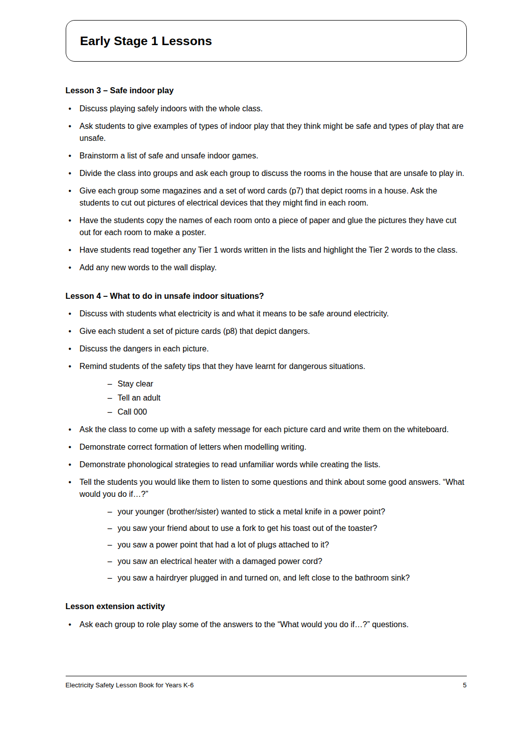Early Stage 1 Lessons
Lesson 3 – Safe indoor play
Discuss playing safely indoors with the whole class.
Ask students to give examples of types of indoor play that they think might be safe and types of play that are unsafe.
Brainstorm a list of safe and unsafe indoor games.
Divide the class into groups and ask each group to discuss the rooms in the house that are unsafe to play in.
Give each group some magazines and a set of word cards (p7) that depict rooms in a house. Ask the students to cut out pictures of electrical devices that they might find in each room.
Have the students copy the names of each room onto a piece of paper and glue the pictures they have cut out for each room to make a poster.
Have students read together any Tier 1 words written in the lists and highlight the Tier 2 words to the class.
Add any new words to the wall display.
Lesson 4 – What to do in unsafe indoor situations?
Discuss with students what electricity is and what it means to be safe around electricity.
Give each student a set of picture cards (p8) that depict dangers.
Discuss the dangers in each picture.
Remind students of the safety tips that they have learnt for dangerous situations.
Stay clear
Tell an adult
Call 000
Ask the class to come up with a safety message for each picture card and write them on the whiteboard.
Demonstrate correct formation of letters when modelling writing.
Demonstrate phonological strategies to read unfamiliar words while creating the lists.
Tell the students you would like them to listen to some questions and think about some good answers. “What would you do if…?”
your younger (brother/sister) wanted to stick a metal knife in a power point?
you saw your friend about to use a fork to get his toast out of the toaster?
you saw a power point that had a lot of plugs attached to it?
you saw an electrical heater with a damaged power cord?
you saw a hairdryer plugged in and turned on, and left close to the bathroom sink?
Lesson extension activity
Ask each group to role play some of the answers to the “What would you do if…?” questions.
Electricity Safety Lesson Book for Years K-6 5